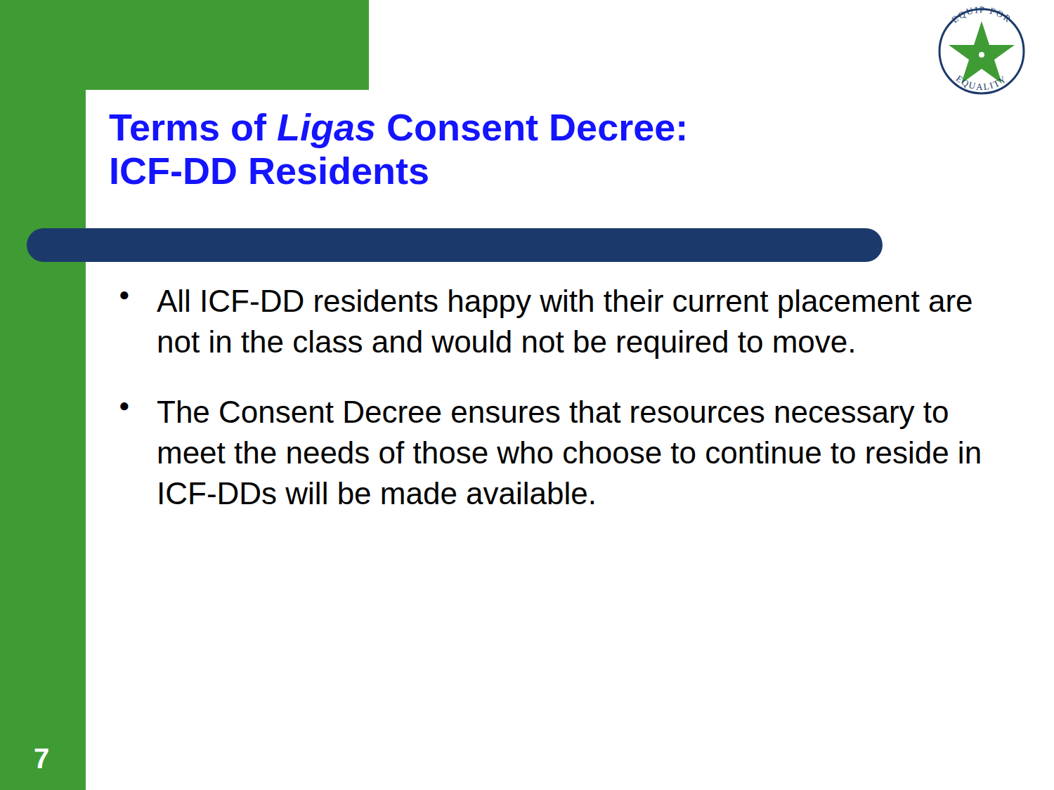Terms of Ligas Consent Decree:
ICF-DD Residents
All ICF-DD residents happy with their current placement are not in the class and would not be required to move.
The Consent Decree ensures that resources necessary to meet the needs of those who choose to continue to reside in ICF-DDs will be made available.
7
Equip for Equality EQUIP FOR EQUALITY